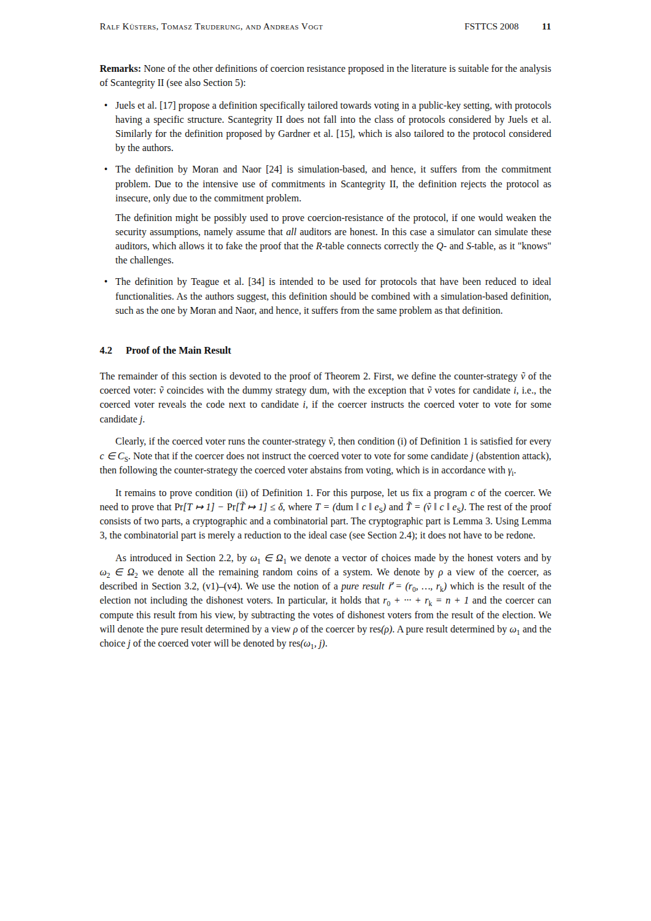Ralf Küsters, Tomasz Truderung, and Andreas Vogt FSTTCS 2008 11
Remarks: None of the other definitions of coercion resistance proposed in the literature is suitable for the analysis of Scantegrity II (see also Section 5):
Juels et al. [17] propose a definition specifically tailored towards voting in a public-key setting, with protocols having a specific structure. Scantegrity II does not fall into the class of protocols considered by Juels et al. Similarly for the definition proposed by Gardner et al. [15], which is also tailored to the protocol considered by the authors.
The definition by Moran and Naor [24] is simulation-based, and hence, it suffers from the commitment problem. Due to the intensive use of commitments in Scantegrity II, the definition rejects the protocol as insecure, only due to the commitment problem.
The definition might be possibly used to prove coercion-resistance of the protocol, if one would weaken the security assumptions, namely assume that all auditors are honest. In this case a simulator can simulate these auditors, which allows it to fake the proof that the R-table connects correctly the Q- and S-table, as it "knows" the challenges.
The definition by Teague et al. [34] is intended to be used for protocols that have been reduced to ideal functionalities. As the authors suggest, this definition should be combined with a simulation-based definition, such as the one by Moran and Naor, and hence, it suffers from the same problem as that definition.
4.2 Proof of the Main Result
The remainder of this section is devoted to the proof of Theorem 2. First, we define the counter-strategy ṽ of the coerced voter: ṽ coincides with the dummy strategy dum, with the exception that ṽ votes for candidate i, i.e., the coerced voter reveals the code next to candidate i, if the coercer instructs the coerced voter to vote for some candidate j.
Clearly, if the coerced voter runs the counter-strategy ṽ, then condition (i) of Definition 1 is satisfied for every c ∈ CS. Note that if the coercer does not instruct the coerced voter to vote for some candidate j (abstention attack), then following the counter-strategy the coerced voter abstains from voting, which is in accordance with γi.
It remains to prove condition (ii) of Definition 1. For this purpose, let us fix a program c of the coercer. We need to prove that Pr[T ↦ 1] − Pr[T̃ ↦ 1] ≤ δ, where T = (dum ‖ c ‖ eS) and T̃ = (ṽ ‖ c ‖ eS). The rest of the proof consists of two parts, a cryptographic and a combinatorial part. The cryptographic part is Lemma 3. Using Lemma 3, the combinatorial part is merely a reduction to the ideal case (see Section 2.4); it does not have to be redone.
As introduced in Section 2.2, by ω1 ∈ Ω1 we denote a vector of choices made by the honest voters and by ω2 ∈ Ω2 we denote all the remaining random coins of a system. We denote by ρ a view of the coercer, as described in Section 3.2, (v1)–(v4). We use the notion of a pure result r⃗ = (r0, …, rk) which is the result of the election not including the dishonest voters. In particular, it holds that r0 + ··· + rk = n + 1 and the coercer can compute this result from his view, by subtracting the votes of dishonest voters from the result of the election. We will denote the pure result determined by a view ρ of the coercer by res(ρ). A pure result determined by ω1 and the choice j of the coerced voter will be denoted by res(ω1, j).